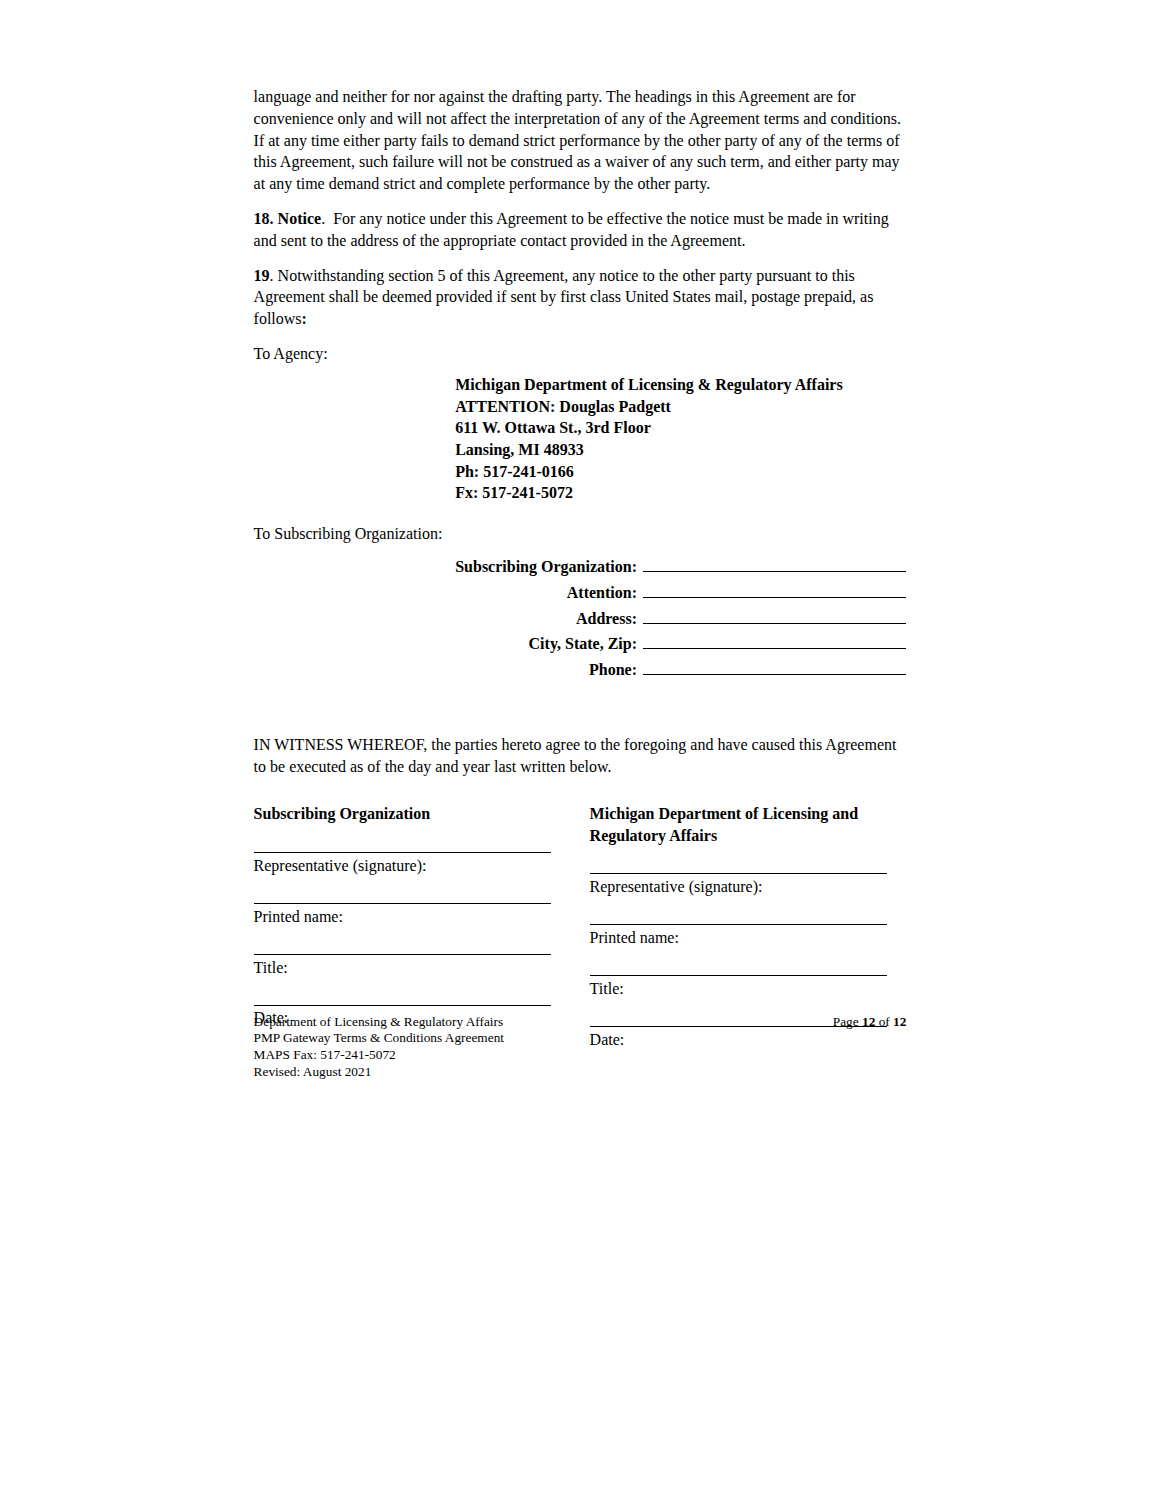language and neither for nor against the drafting party. The headings in this Agreement are for convenience only and will not affect the interpretation of any of the Agreement terms and conditions. If at any time either party fails to demand strict performance by the other party of any of the terms of this Agreement, such failure will not be construed as a waiver of any such term, and either party may at any time demand strict and complete performance by the other party.
18. Notice. For any notice under this Agreement to be effective the notice must be made in writing and sent to the address of the appropriate contact provided in the Agreement.
19. Notwithstanding section 5 of this Agreement, any notice to the other party pursuant to this Agreement shall be deemed provided if sent by first class United States mail, postage prepaid, as follows:
To Agency:
Michigan Department of Licensing & Regulatory Affairs
ATTENTION: Douglas Padgett
611 W. Ottawa St., 3rd Floor
Lansing, MI 48933
Ph: 517-241-0166
Fx: 517-241-5072
To Subscribing Organization:
| Subscribing Organization: | |
| Attention: | |
| Address: | |
| City, State, Zip: | |
| Phone: | |
IN WITNESS WHEREOF, the parties hereto agree to the foregoing and have caused this Agreement to be executed as of the day and year last written below.
| Subscribing Organization Representative (signature): Printed name: Title: Date: | Michigan Department of Licensing and Regulatory Affairs Representative (signature): Printed name: Title: Date: |
Department of Licensing & Regulatory Affairs
PMP Gateway Terms & Conditions Agreement
MAPS Fax: 517-241-5072
Revised: August 2021
Page 12 of 12